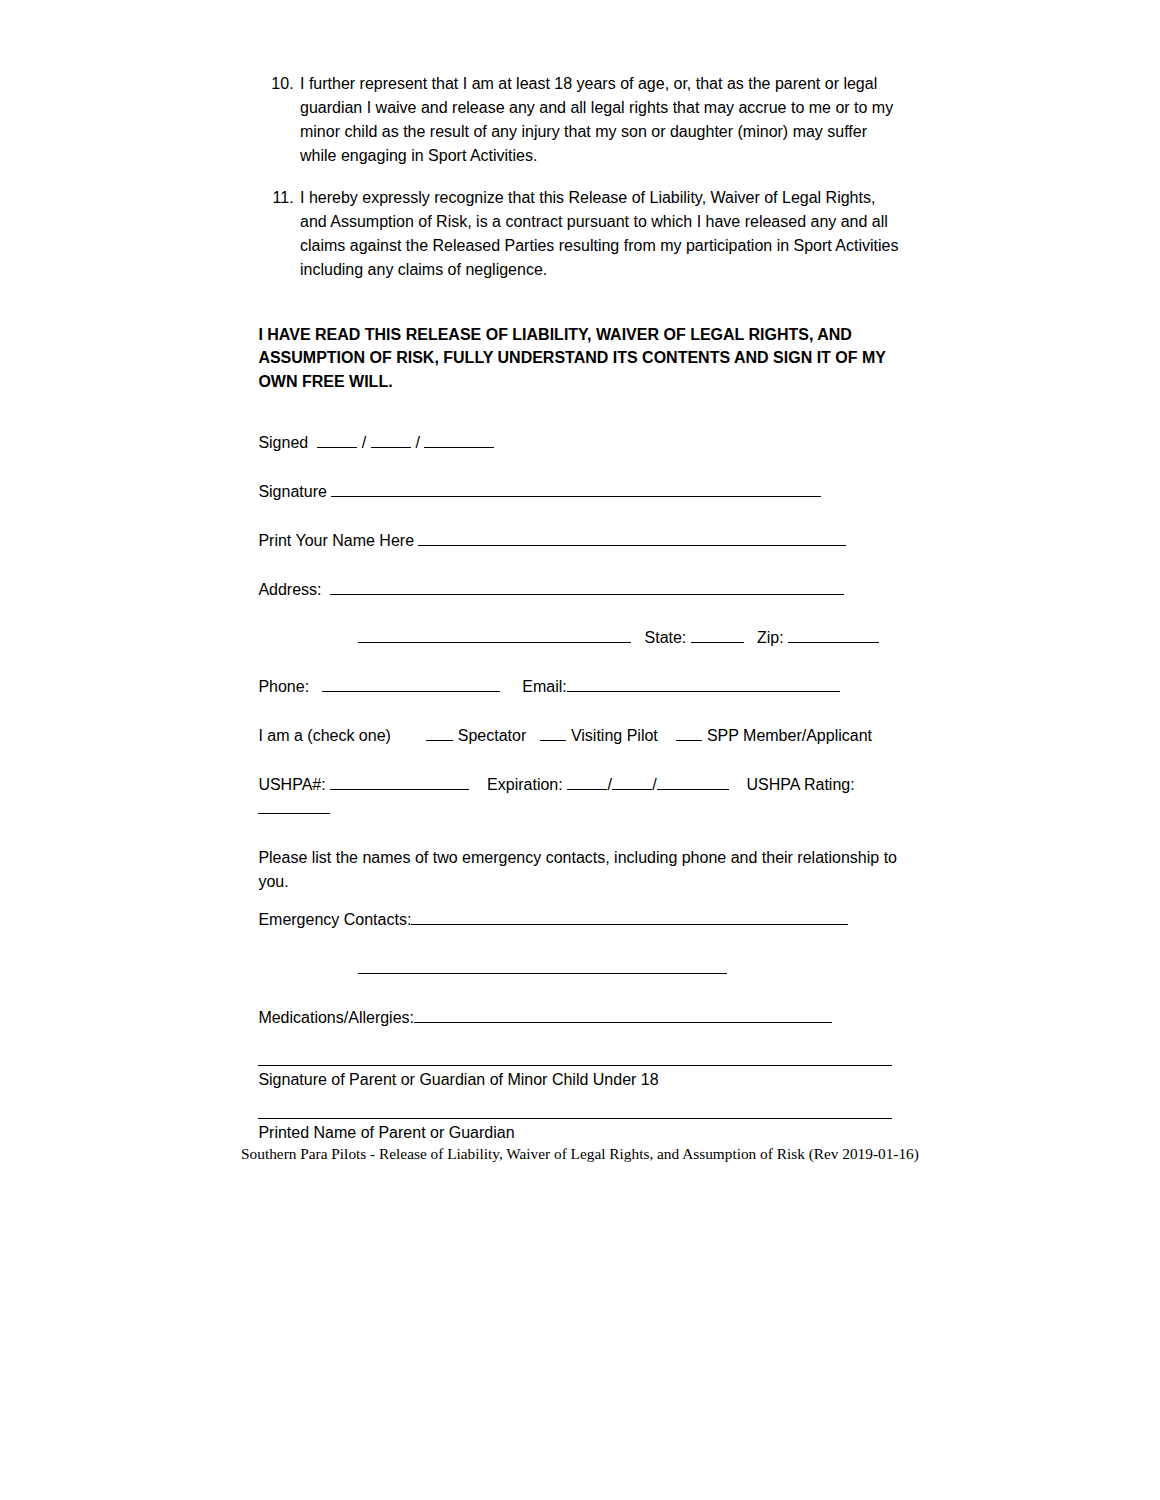10. I further represent that I am at least 18 years of age, or, that as the parent or legal guardian I waive and release any and all legal rights that may accrue to me or to my minor child as the result of any injury that my son or daughter (minor) may suffer while engaging in Sport Activities.
11. I hereby expressly recognize that this Release of Liability, Waiver of Legal Rights, and Assumption of Risk, is a contract pursuant to which I have released any and all claims against the Released Parties resulting from my participation in Sport Activities including any claims of negligence.
I HAVE READ THIS RELEASE OF LIABILITY, WAIVER OF LEGAL RIGHTS, AND ASSUMPTION OF RISK, FULLY UNDERSTAND ITS CONTENTS AND SIGN IT OF MY OWN FREE WILL.
Signed / /
Signature
Print Your Name Here
Address:
State: Zip:
Phone: Email:
I am a (check one) Spectator Visiting Pilot SPP Member/Applicant
USHPA#: Expiration: / / USHPA Rating:
Please list the names of two emergency contacts, including phone and their relationship to you.
Emergency Contacts:
Medications/Allergies:
Signature of Parent or Guardian of Minor Child Under 18
Printed Name of Parent or Guardian
Southern Para Pilots - Release of Liability, Waiver of Legal Rights, and Assumption of Risk (Rev 2019-01-16)